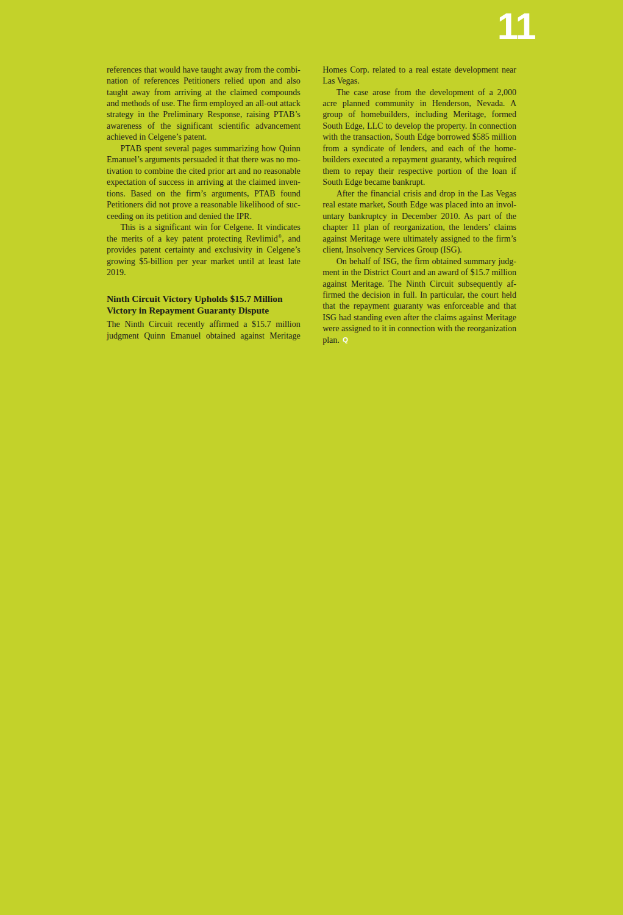11
references that would have taught away from the combination of references Petitioners relied upon and also taught away from arriving at the claimed compounds and methods of use. The firm employed an all-out attack strategy in the Preliminary Response, raising PTAB’s awareness of the significant scientific advancement achieved in Celgene’s patent.
PTAB spent several pages summarizing how Quinn Emanuel’s arguments persuaded it that there was no motivation to combine the cited prior art and no reasonable expectation of success in arriving at the claimed inventions. Based on the firm’s arguments, PTAB found Petitioners did not prove a reasonable likelihood of succeeding on its petition and denied the IPR.
This is a significant win for Celgene. It vindicates the merits of a key patent protecting Revlimid®, and provides patent certainty and exclusivity in Celgene’s growing $5-billion per year market until at least late 2019.
Ninth Circuit Victory Upholds $15.7 Million Victory in Repayment Guaranty Dispute
The Ninth Circuit recently affirmed a $15.7 million judgment Quinn Emanuel obtained against Meritage Homes Corp. related to a real estate development near Las Vegas.
The case arose from the development of a 2,000 acre planned community in Henderson, Nevada. A group of homebuilders, including Meritage, formed South Edge, LLC to develop the property. In connection with the transaction, South Edge borrowed $585 million from a syndicate of lenders, and each of the homebuilders executed a repayment guaranty, which required them to repay their respective portion of the loan if South Edge became bankrupt.
After the financial crisis and drop in the Las Vegas real estate market, South Edge was placed into an involuntary bankruptcy in December 2010. As part of the chapter 11 plan of reorganization, the lenders’ claims against Meritage were ultimately assigned to the firm’s client, Insolvency Services Group (ISG).
On behalf of ISG, the firm obtained summary judgment in the District Court and an award of $15.7 million against Meritage. The Ninth Circuit subsequently affirmed the decision in full. In particular, the court held that the repayment guaranty was enforceable and that ISG had standing even after the claims against Meritage were assigned to it in connection with the reorganization plan. Q